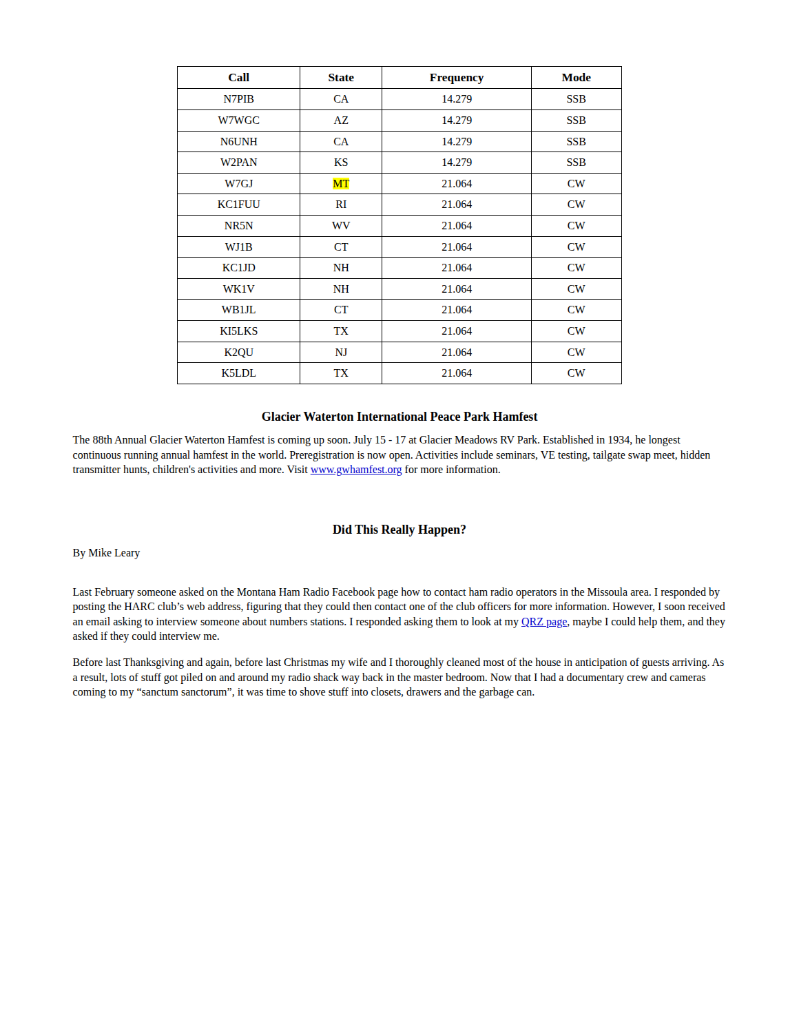| Call | State | Frequency | Mode |
| --- | --- | --- | --- |
| N7PIB | CA | 14.279 | SSB |
| W7WGC | AZ | 14.279 | SSB |
| N6UNH | CA | 14.279 | SSB |
| W2PAN | KS | 14.279 | SSB |
| W7GJ | MT | 21.064 | CW |
| KC1FUU | RI | 21.064 | CW |
| NR5N | WV | 21.064 | CW |
| WJ1B | CT | 21.064 | CW |
| KC1JD | NH | 21.064 | CW |
| WK1V | NH | 21.064 | CW |
| WB1JL | CT | 21.064 | CW |
| KI5LKS | TX | 21.064 | CW |
| K2QU | NJ | 21.064 | CW |
| K5LDL | TX | 21.064 | CW |
Glacier Waterton International Peace Park Hamfest
The 88th Annual Glacier Waterton Hamfest is coming up soon. July 15 - 17 at Glacier Meadows RV Park. Established in 1934, he longest continuous running annual hamfest in the world. Preregistration is now open. Activities include seminars, VE testing, tailgate swap meet, hidden transmitter hunts, children's activities and more. Visit www.gwhamfest.org for more information.
Did This Really Happen?
By Mike Leary
Last February someone asked on the Montana Ham Radio Facebook page how to contact ham radio operators in the Missoula area. I responded by posting the HARC club’s web address, figuring that they could then contact one of the club officers for more information. However, I soon received an email asking to interview someone about numbers stations. I responded asking them to look at my QRZ page, maybe I could help them, and they asked if they could interview me.
Before last Thanksgiving and again, before last Christmas my wife and I thoroughly cleaned most of the house in anticipation of guests arriving. As a result, lots of stuff got piled on and around my radio shack way back in the master bedroom. Now that I had a documentary crew and cameras coming to my “sanctum sanctorum”, it was time to shove stuff into closets, drawers and the garbage can.